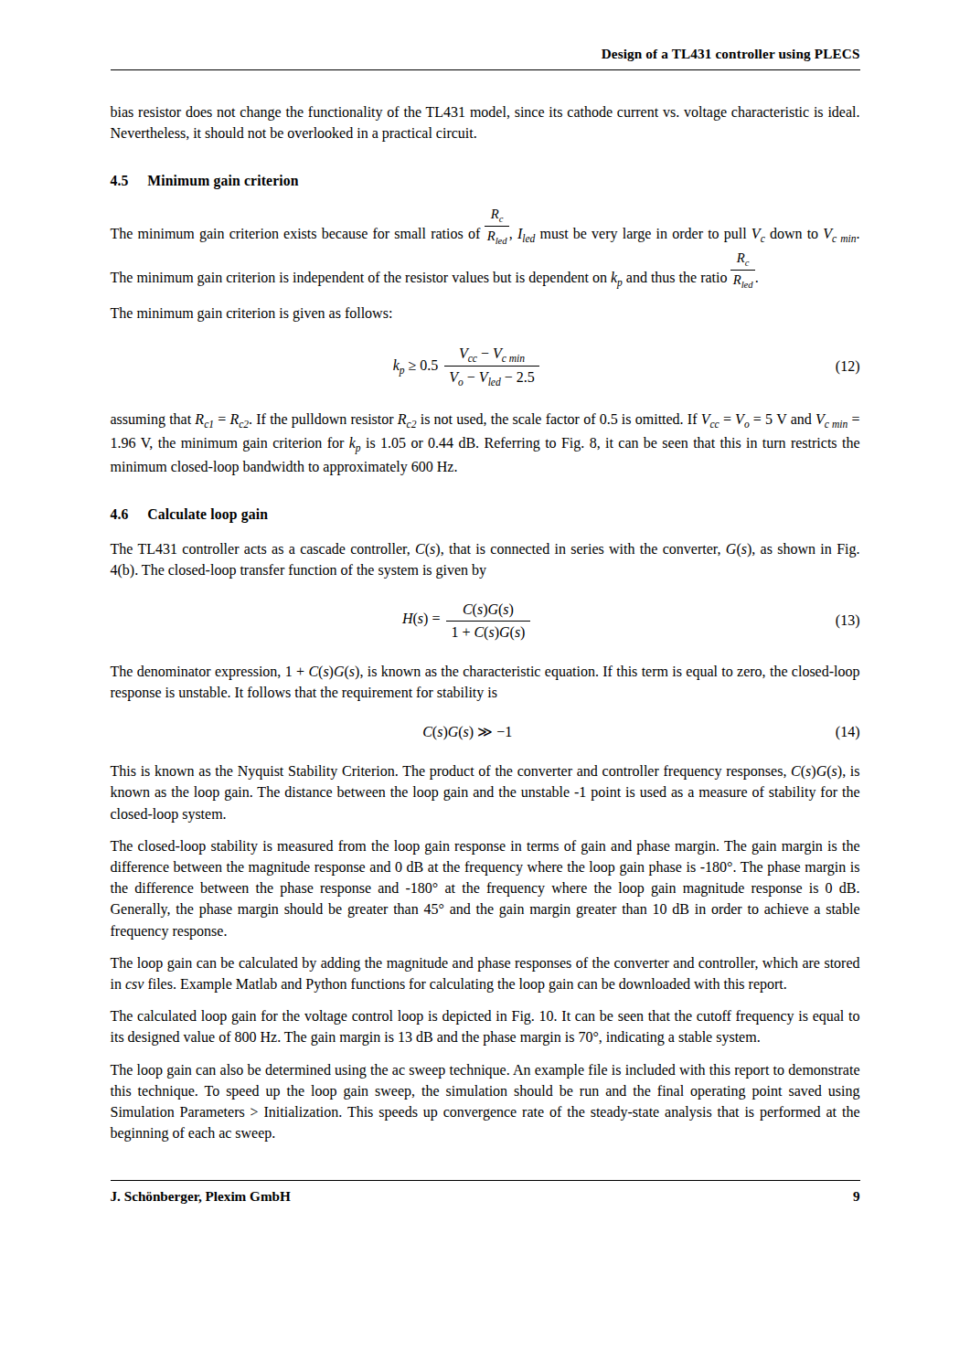Design of a TL431 controller using PLECS
bias resistor does not change the functionality of the TL431 model, since its cathode current vs. voltage characteristic is ideal. Nevertheless, it should not be overlooked in a practical circuit.
4.5 Minimum gain criterion
The minimum gain criterion exists because for small ratios of Rc Rled, Iled must be very large in order to pull Vc down to Vc min. The minimum gain criterion is independent of the resistor values but is dependent on kp and thus the ratio Rc Rled.
The minimum gain criterion is given as follows:
kp ≥ 0.5 Vcc − Vc min Vo − Vled − 2.5
(12)
assuming that Rc1 = Rc2. If the pulldown resistor Rc2 is not used, the scale factor of 0.5 is omitted. If Vcc = Vo = 5 V and Vc min = 1.96 V, the minimum gain criterion for kp is 1.05 or 0.44 dB. Referring to Fig. 8, it can be seen that this in turn restricts the minimum closed-loop bandwidth to approximately 600 Hz.
4.6 Calculate loop gain
The TL431 controller acts as a cascade controller, C(s), that is connected in series with the converter, G(s), as shown in Fig. 4(b). The closed-loop transfer function of the system is given by
H(s) = C(s)G(s) 1 + C(s)G(s)
(13)
The denominator expression, 1 + C(s)G(s), is known as the characteristic equation. If this term is equal to zero, the closed-loop response is unstable. It follows that the requirement for stability is
C(s)G(s) ≫ −1
(14)
This is known as the Nyquist Stability Criterion. The product of the converter and controller frequency responses, C(s)G(s), is known as the loop gain. The distance between the loop gain and the unstable -1 point is used as a measure of stability for the closed-loop system.
The closed-loop stability is measured from the loop gain response in terms of gain and phase margin. The gain margin is the difference between the magnitude response and 0 dB at the frequency where the loop gain phase is -180°. The phase margin is the difference between the phase response and -180° at the frequency where the loop gain magnitude response is 0 dB. Generally, the phase margin should be greater than 45° and the gain margin greater than 10 dB in order to achieve a stable frequency response.
The loop gain can be calculated by adding the magnitude and phase responses of the converter and controller, which are stored in csv files. Example Matlab and Python functions for calculating the loop gain can be downloaded with this report.
The calculated loop gain for the voltage control loop is depicted in Fig. 10. It can be seen that the cutoff frequency is equal to its designed value of 800 Hz. The gain margin is 13 dB and the phase margin is 70°, indicating a stable system.
The loop gain can also be determined using the ac sweep technique. An example file is included with this report to demonstrate this technique. To speed up the loop gain sweep, the simulation should be run and the final operating point saved using Simulation Parameters > Initialization. This speeds up convergence rate of the steady-state analysis that is performed at the beginning of each ac sweep.
J. Schönberger, Plexim GmbH 9